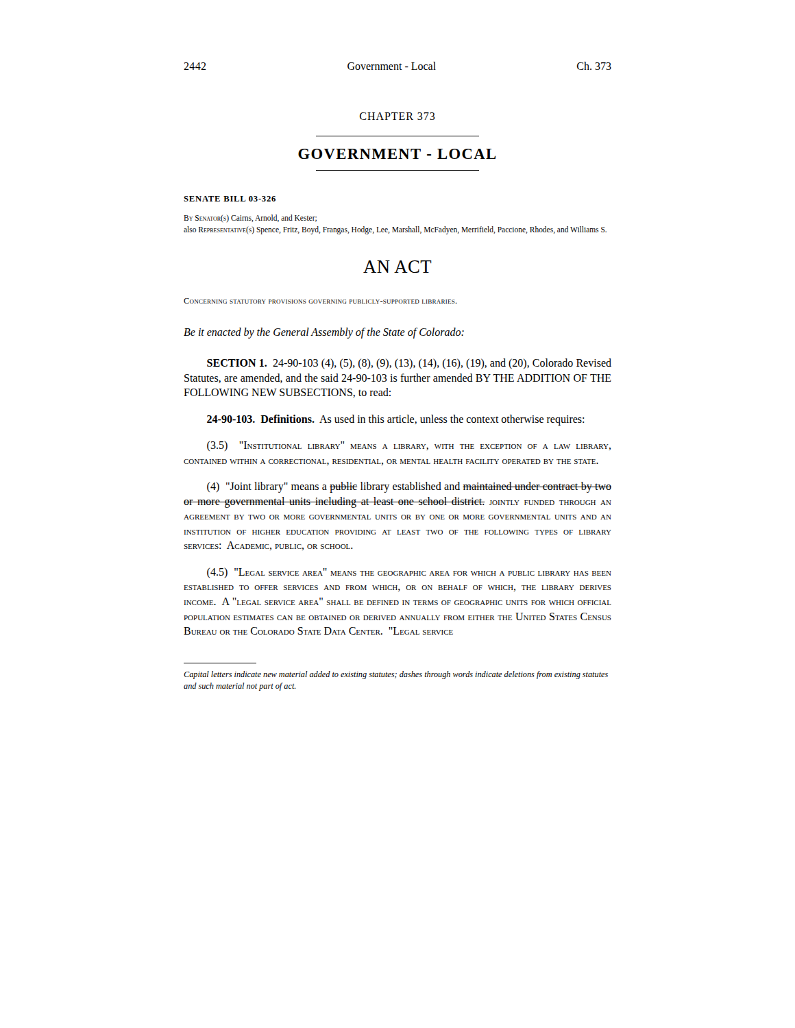2442 Government - Local Ch. 373
CHAPTER 373
GOVERNMENT - LOCAL
SENATE BILL 03-326
By Senator(s) Cairns, Arnold, and Kester;
also Representative(s) Spence, Fritz, Boyd, Frangas, Hodge, Lee, Marshall, McFadyen, Merrifield, Paccione, Rhodes, and Williams S.
AN ACT
Concerning statutory provisions governing publicly-supported libraries.
Be it enacted by the General Assembly of the State of Colorado:
SECTION 1. 24-90-103 (4), (5), (8), (9), (13), (14), (16), (19), and (20), Colorado Revised Statutes, are amended, and the said 24-90-103 is further amended BY THE ADDITION OF THE FOLLOWING NEW SUBSECTIONS, to read:
24-90-103. Definitions. As used in this article, unless the context otherwise requires:
(3.5) "Institutional library" means a library, with the exception of a law library, contained within a correctional, residential, or mental health facility operated by the state.
(4) "Joint library" means a public library established and maintained under contract by two or more governmental units including at least one school district. jointly funded through an agreement by two or more governmental units or by one or more governmental units and an institution of higher education providing at least two of the following types of library services: Academic, public, or school.
(4.5) "Legal service area" means the geographic area for which a public library has been established to offer services and from which, or on behalf of which, the library derives income. A "legal service area" shall be defined in terms of geographic units for which official population estimates can be obtained or derived annually from either the United States Census Bureau or the Colorado State Data Center. "Legal service
Capital letters indicate new material added to existing statutes; dashes through words indicate deletions from existing statutes and such material not part of act.